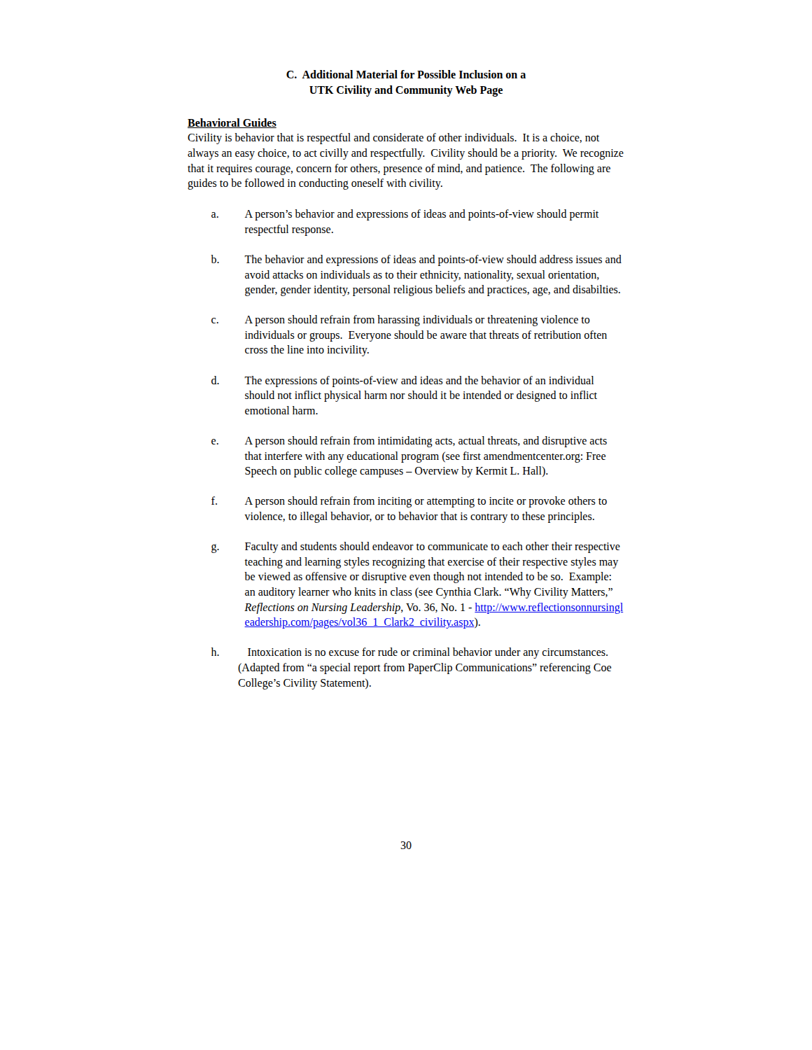C. Additional Material for Possible Inclusion on a
UTK Civility and Community Web Page
Behavioral Guides
Civility is behavior that is respectful and considerate of other individuals. It is a choice, not always an easy choice, to act civilly and respectfully. Civility should be a priority. We recognize that it requires courage, concern for others, presence of mind, and patience. The following are guides to be followed in conducting oneself with civility.
a. A person’s behavior and expressions of ideas and points-of-view should permit respectful response.
b. The behavior and expressions of ideas and points-of-view should address issues and avoid attacks on individuals as to their ethnicity, nationality, sexual orientation, gender, gender identity, personal religious beliefs and practices, age, and disabilties.
c. A person should refrain from harassing individuals or threatening violence to individuals or groups. Everyone should be aware that threats of retribution often cross the line into incivility.
d. The expressions of points-of-view and ideas and the behavior of an individual should not inflict physical harm nor should it be intended or designed to inflict emotional harm.
e. A person should refrain from intimidating acts, actual threats, and disruptive acts that interfere with any educational program (see first amendmentcenter.org: Free Speech on public college campuses – Overview by Kermit L. Hall).
f. A person should refrain from inciting or attempting to incite or provoke others to violence, to illegal behavior, or to behavior that is contrary to these principles.
g. Faculty and students should endeavor to communicate to each other their respective teaching and learning styles recognizing that exercise of their respective styles may be viewed as offensive or disruptive even though not intended to be so. Example: an auditory learner who knits in class (see Cynthia Clark. “Why Civility Matters,” Reflections on Nursing Leadership, Vo. 36, No. 1 - http://www.reflectionsonnursingleadership.com/pages/vol36_1_Clark2_civility.aspx).
h. Intoxication is no excuse for rude or criminal behavior under any circumstances.(Adapted from “a special report from PaperClip Communications” referencing Coe College’s Civility Statement).
30